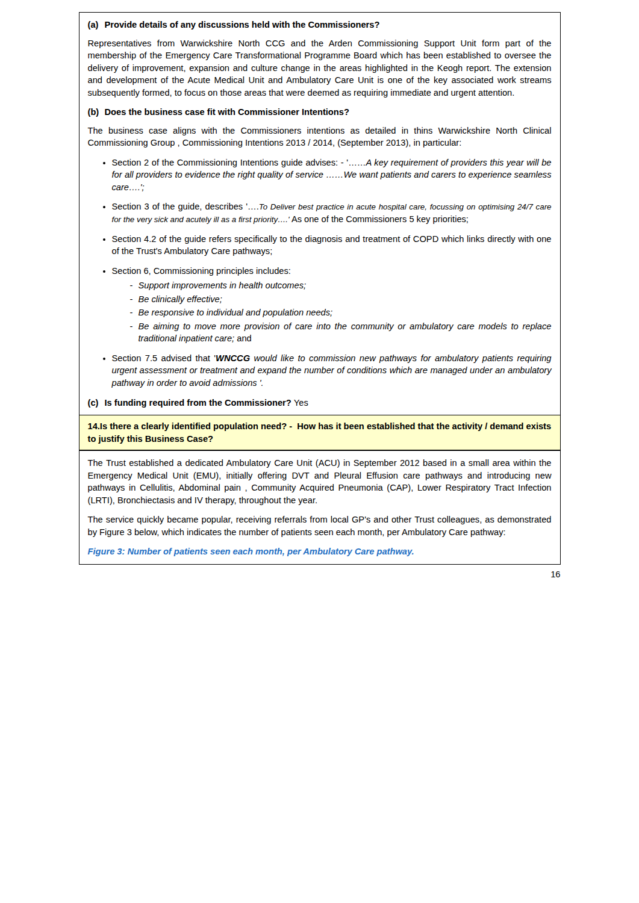(a) Provide details of any discussions held with the Commissioners?
Representatives from Warwickshire North CCG and the Arden Commissioning Support Unit form part of the membership of the Emergency Care Transformational Programme Board which has been established to oversee the delivery of improvement, expansion and culture change in the areas highlighted in the Keogh report. The extension and development of the Acute Medical Unit and Ambulatory Care Unit is one of the key associated work streams subsequently formed, to focus on those areas that were deemed as requiring immediate and urgent attention.
(b) Does the business case fit with Commissioner Intentions?
The business case aligns with the Commissioners intentions as detailed in thins Warwickshire North Clinical Commissioning Group , Commissioning Intentions 2013 / 2014, (September 2013), in particular:
Section 2 of the Commissioning Intentions guide advises: - '……A key requirement of providers this year will be for all providers to evidence the right quality of service ……We want patients and carers to experience seamless care….';
Section 3 of the guide, describes '….To Deliver best practice in acute hospital care, focussing on optimising 24/7 care for the very sick and acutely ill as a first priority….' As one of the Commissioners 5 key priorities;
Section 4.2 of the guide refers specifically to the diagnosis and treatment of COPD which links directly with one of the Trust's Ambulatory Care pathways;
Section 6, Commissioning principles includes:
Support improvements in health outcomes;
Be clinically effective;
Be responsive to individual and population needs;
Be aiming to move more provision of care into the community or ambulatory care models to replace traditional inpatient care; and
Section 7.5 advised that 'WNCCG would like to commission new pathways for ambulatory patients requiring urgent assessment or treatment and expand the number of conditions which are managed under an ambulatory pathway in order to avoid admissions '.
(c) Is funding required from the Commissioner? Yes
14.Is there a clearly identified population need? - How has it been established that the activity / demand exists to justify this Business Case?
The Trust established a dedicated Ambulatory Care Unit (ACU) in September 2012 based in a small area within the Emergency Medical Unit (EMU), initially offering DVT and Pleural Effusion care pathways and introducing new pathways in Cellulitis, Abdominal pain , Community Acquired Pneumonia (CAP), Lower Respiratory Tract Infection (LRTI), Bronchiectasis and IV therapy, throughout the year.
The service quickly became popular, receiving referrals from local GP's and other Trust colleagues, as demonstrated by Figure 3 below, which indicates the number of patients seen each month, per Ambulatory Care pathway:
Figure 3: Number of patients seen each month, per Ambulatory Care pathway.
16